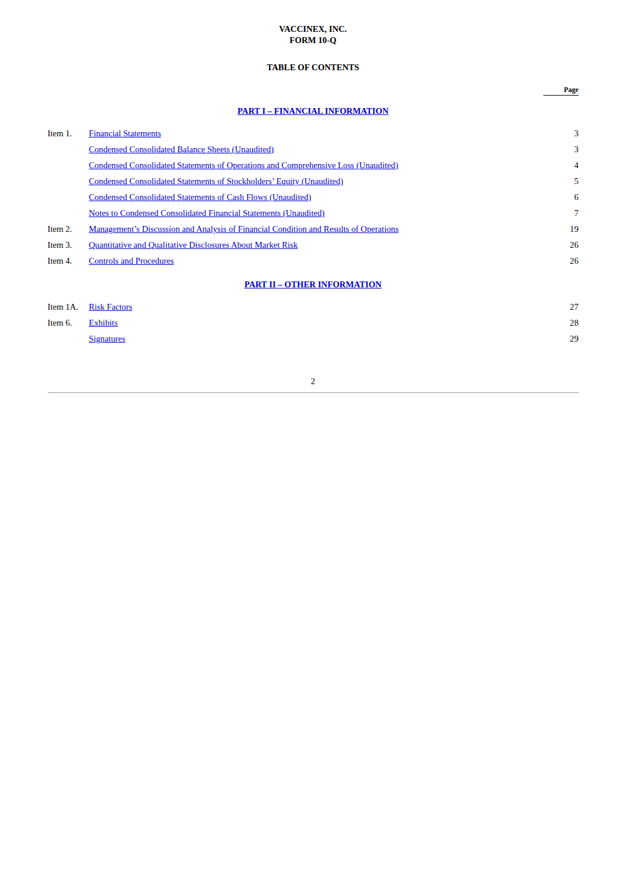VACCINEX, INC.
FORM 10-Q
TABLE OF CONTENTS
Page
PART I – FINANCIAL INFORMATION
| Item 1. | Financial Statements | 3 |
| | Condensed Consolidated Balance Sheets (Unaudited) | 3 |
| | Condensed Consolidated Statements of Operations and Comprehensive Loss (Unaudited) | 4 |
| | Condensed Consolidated Statements of Stockholders’ Equity (Unaudited) | 5 |
| | Condensed Consolidated Statements of Cash Flows (Unaudited) | 6 |
| | Notes to Condensed Consolidated Financial Statements (Unaudited) | 7 |
| Item 2. | Management’s Discussion and Analysis of Financial Condition and Results of Operations | 19 |
| Item 3. | Quantitative and Qualitative Disclosures About Market Risk | 26 |
| Item 4. | Controls and Procedures | 26 |
PART II – OTHER INFORMATION
| Item 1A. | Risk Factors | 27 |
| Item 6. | Exhibits | 28 |
| | Signatures | 29 |
2